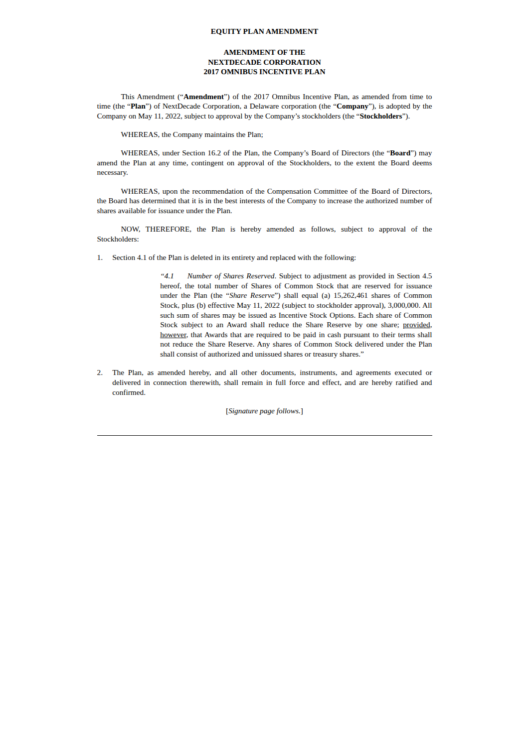EQUITY PLAN AMENDMENT
AMENDMENT OF THE
NEXTDECADE CORPORATION
2017 OMNIBUS INCENTIVE PLAN
This Amendment (“Amendment”) of the 2017 Omnibus Incentive Plan, as amended from time to time (the “Plan”) of NextDecade Corporation, a Delaware corporation (the “Company”), is adopted by the Company on May 11, 2022, subject to approval by the Company’s stockholders (the “Stockholders”).
WHEREAS, the Company maintains the Plan;
WHEREAS, under Section 16.2 of the Plan, the Company’s Board of Directors (the “Board”) may amend the Plan at any time, contingent on approval of the Stockholders, to the extent the Board deems necessary.
WHEREAS, upon the recommendation of the Compensation Committee of the Board of Directors, the Board has determined that it is in the best interests of the Company to increase the authorized number of shares available for issuance under the Plan.
NOW, THEREFORE, the Plan is hereby amended as follows, subject to approval of the Stockholders:
Section 4.1 of the Plan is deleted in its entirety and replaced with the following:
“4.1 Number of Shares Reserved. Subject to adjustment as provided in Section 4.5 hereof, the total number of Shares of Common Stock that are reserved for issuance under the Plan (the “Share Reserve”) shall equal (a) 15,262,461 shares of Common Stock, plus (b) effective May 11, 2022 (subject to stockholder approval), 3,000,000. All such sum of shares may be issued as Incentive Stock Options. Each share of Common Stock subject to an Award shall reduce the Share Reserve by one share; provided, however, that Awards that are required to be paid in cash pursuant to their terms shall not reduce the Share Reserve. Any shares of Common Stock delivered under the Plan shall consist of authorized and unissued shares or treasury shares.”
The Plan, as amended hereby, and all other documents, instruments, and agreements executed or delivered in connection therewith, shall remain in full force and effect, and are hereby ratified and confirmed.
[Signature page follows.]